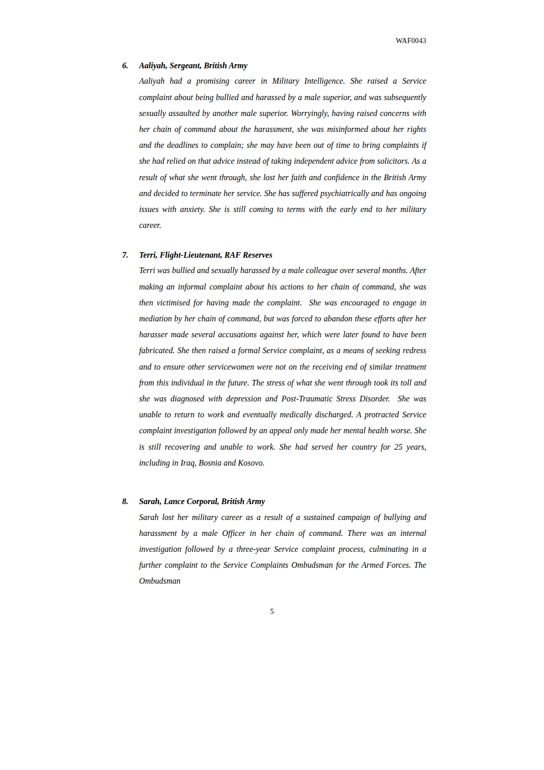WAF0043
Aaliyah, Sergeant, British Army
Aaliyah had a promising career in Military Intelligence. She raised a Service complaint about being bullied and harassed by a male superior, and was subsequently sexually assaulted by another male superior. Worryingly, having raised concerns with her chain of command about the harassment, she was misinformed about her rights and the deadlines to complain; she may have been out of time to bring complaints if she had relied on that advice instead of taking independent advice from solicitors. As a result of what she went through, she lost her faith and confidence in the British Army and decided to terminate her service. She has suffered psychiatrically and has ongoing issues with anxiety. She is still coming to terms with the early end to her military career.
Terri, Flight-Lieutenant, RAF Reserves
Terri was bullied and sexually harassed by a male colleague over several months. After making an informal complaint about his actions to her chain of command, she was then victimised for having made the complaint. She was encouraged to engage in mediation by her chain of command, but was forced to abandon these efforts after her harasser made several accusations against her, which were later found to have been fabricated. She then raised a formal Service complaint, as a means of seeking redress and to ensure other servicewomen were not on the receiving end of similar treatment from this individual in the future. The stress of what she went through took its toll and she was diagnosed with depression and Post-Traumatic Stress Disorder. She was unable to return to work and eventually medically discharged. A protracted Service complaint investigation followed by an appeal only made her mental health worse. She is still recovering and unable to work. She had served her country for 25 years, including in Iraq, Bosnia and Kosovo.
Sarah, Lance Corporal, British Army
Sarah lost her military career as a result of a sustained campaign of bullying and harassment by a male Officer in her chain of command. There was an internal investigation followed by a three-year Service complaint process, culminating in a further complaint to the Service Complaints Ombudsman for the Armed Forces. The Ombudsman
5